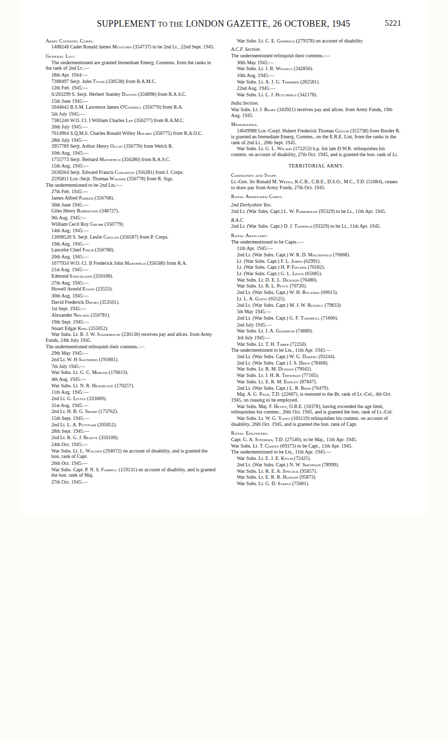52215221 SUPPLEMENT TO THE LONDON GAZETTE, 26 OCTOBER, 1945
Army Catering Corps.
1488248 Cadet Ronald James Mustchin (354737) to be 2nd Lt., 22nd Sept. 1945.
General List.
The undermentioned are granted Immediate Emerg. Commns. from the ranks in the rank of 2nd Lt.:—
18th Apr. 1944:—
7388497 Serjt. John Tyler (330538) from R.A.M.C.
12th Feb. 1945:—
S/203299 S. Serjt. Herbert Stanley Dalton (356898) from R.A.S.C.
15th June 1945:—
5044642 B.S.M. Lawrence James O'Connell (356770) from R.A.
5th July 1945:—
7381246 W.O. Cl. I William Charles Lee (356277) from R.A.M.C.
26th July 1945:—
7614964 S.Q.M.S. Charles Ronald Willey Holmes (356775) from R.A.O.C.
28th July 1945:—
3957789 Serjt. Arthur Henry Olcot (356776) from Welch R.
10th Aug. 1945:—
1755773 Serjt. Bernard Mansfield (356280) from R.A.S.C.
15th Aug. 1945:—
5630264 Serjt. Edward Francis Cosgrove (356281) from I. Corps.
2595811 Lce.-Serjt. Thomas Walker (356778) from R. Sigs.
The undermentioned to be 2nd Lts.:—
27th Feb. 1945:—
James Alfred Parker (356768).
30th June 1945:—
Giles Henry Robertson (348727).
9th Aug. 1945:—
William Cecil Roy Grubb (356779).
14th Aug. 1945:—
13098520 S. Serjt. Leslie Coglan (356587) from P. Corps.
19th Aug. 1945:—
Lancelot Chief Finch (356780).
20th Aug. 1945:—
1077934 W.O. Cl. II Frederick John Mansfield (356588) from R.A.
21st Aug. 1945:—
Edmund Strickland (350108).
27th Aug. 1945:—
Howell Arnold Evans (23553).
30th Aug. 1945:—
David Frederick Davies (353501).
1st Sept. 1945:—
Alexander Neilson (356781).
19th Sept. 1945:—
Stuart Edgar King (355052).
War Subs. Lt. B. J. W. Stonehouse (230136) receives pay and allces. from Army Funds, 24th July 1945.
The undermentioned relinquish their commns.:—
29th May 1945:—
2nd Lt. W. H Saunders (191801).
7th July 1945:—
War Subs. Lt. G. C. Mercer (176613).
4th Aug. 1945:—
War Subs. Lt. N. R. Heathcote (170257).
11th Aug. 1945:—
2nd Lt. G. Little (333669).
31st Aug. 1945:—
2nd Lt. H. B. G. Sharp (173762).
15th Sept. 1945:—
2nd Lt. L. A. Puttnam (205052).
28th Sept. 1945:—
2nd Lt. R. G. J. Beatty (350100).
24th Oct. 1945:—
War Subs. Lt. L. Walden (294072) on account of disability, and is granted the hon. rank of Capt.
26th Oct. 1945:—
War Subs. Capt. P. N. S. Farrell (159131) on account of disability, and is granted the hon. rank of Maj.
27th Oct. 1945:—
War Subs. Lt. C. E. Godbold (279378) on account of disability.
A.C.F. Section.
The undermentioned relinquish their commns.:—
30th May 1945:—
War Subs. Lt. J. B. Wessels (342856).
10th Aug. 1945:—
War Subs. Lt. A. J. G. Trimmer (282581).
22nd Aug. 1945:—
War Subs. Lt. L. J. Hutchings (342178).
India Section.
War Subs. Lt. J. Rigby (343921) receives pay and allces. from Army Funds, 19th Aug. 1945.
Memoranda.
14649988 Lce.-Corpl. Hubert Frederick Thomas Gough (355738) from Border R. is granted an Immediate Emerg. Commn., on the E.R.E. List, from the ranks in the rank of 2nd Lt., 20th Sept. 1945.
War Subs. Lt. G. L. Wilson (172253) h.p. list late D.W.R. relinquishes his commn. on account of disability, 27th Oct. 1945, and is granted the hon. rank of Lt.
TERRITORIAL ARMY.
Commands and Staff.
Lt.-Gen. Sir Ronald M. Weeks, K.C.B., C.B.E., D.S.O., M.C., T.D. (51084), ceases to draw pay from Army Funds, 27th Oct. 1945.
Royal Armoured Corps.
2nd Derbyshire Yeo.
2nd Lt. (War Subs. Capt.) L. W. Parkhouse (95329) to be Lt., 11th Apr. 1945.
R.A.C.
2nd Lt. (War Subs. Capt.) D. J. Tanfield (93329) to be Lt., 11th Apr. 1945.
Royal Artillery.
The undermentioned to be Capts.:—
11th Apr. 1945:—
2nd Lt. (War Subs. Capt.) W. R. D. Macdonald (70068).
Lt. (War Subs. Capt.) F. L. Johns (62991).
Lt. (War Subs. Capt.) H. P. Fielder (70182).
Lt. (War Subs. Capt.) G. L. Lewis (65685).
War Subs. Lt. D. E. L. Dickson (70480).
War Subs. Lt. R. L. Petty (70720).
2nd Lt. (War Subs. Capt.) W. H. Rylands (69615).
Lt. L. A. Guest (65525).
2nd Lt. (War Subs. Capt.) M. J. W. Russell (79833).
5th May 1945:—
2nd Lt. (War Subs. Capt.) G. F. Turnbull (71606).
2nd July 1945:—
War Subs. Lt. J. A. Goodrum (74880).
3rd July 1945:—
War Subs. Lt. T. H. Taber (72250).
The undermentioned to be Lts., 11th Apr. 1945:—
2nd Lt. (War Subs. Capt.) W. G. Dakers (93244).
2nd Lt. (War Subs. Capt.) I. S. Drew (78468).
War Subs. Lt. R. M. Dundas (79042).
War Subs. Lt. J. H. R. Trewman (77105).
War Subs. Lt. E. R. M. Emsley (87847).
2nd Lt. (War Subs. Capt.) L. R. Reed (76479).
Maj. A. G. Page, T.D. (22607), is restored to the Bt. rank of Lt.-Col., 4th Oct. 1945, on ceasing to be employed.
War Subs. Maj. F. Hevey, O.B.E. (18378), having exceeded the age limit, relinquishes his commn., 26th Oct. 1945, and is granted the hon. rank of Lt.-Col.
War Subs. Lt. W. G. Yates (103119) relinquishes his commn. on account of disability, 26th Oct. 1945, and is granted the hon. rank of Capt.
Royal Engineers.
Capt. G. A. Stedman, T.D. (27540), to be Maj., 11th Apr. 1945.
War Subs. Lt. T. Coates (69373) to be Capt., 11th Apr. 1945.
The undermentioned to be Lts., 11th Apr. 1945:—
War Subs. Lt. E. J. E. Kitch (72425).
2nd Lt. (War Subs. Capt.) N. W. Smithson (78999).
War Subs. Lt. R. E. A. Sincock (95857).
War Subs. Lt. E. R. B. Hudson (95873).
War Subs. Lt. G. D. Staple (75681).